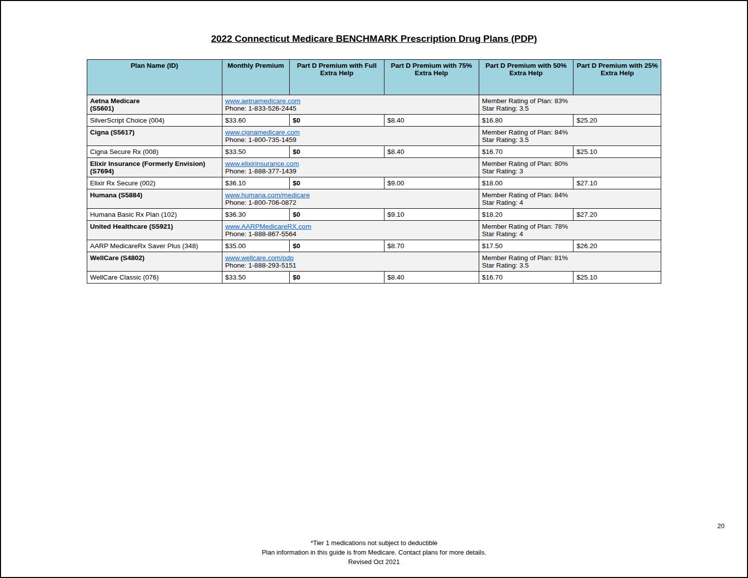2022 Connecticut Medicare BENCHMARK Prescription Drug Plans (PDP)
| Plan Name (ID) | Monthly Premium | Part D Premium with Full Extra Help | Part D Premium with 75% Extra Help | Part D Premium with 50% Extra Help | Part D Premium with 25% Extra Help |
| --- | --- | --- | --- | --- | --- |
| Aetna Medicare (S5601) | www.aetnamedicare.com Phone: 1-833-526-2445 | Member Rating of Plan: 83% Star Rating: 3.5 |
| SilverScript Choice (004) | $33.60 | $0 | $8.40 | $16.80 | $25.20 |
| Cigna (S5617) | www.cignamedicare.com Phone: 1-800-735-1459 | Member Rating of Plan: 84% Star Rating: 3.5 |
| Cigna Secure Rx (008) | $33.50 | $0 | $8.40 | $16.70 | $25.10 |
| Elixir Insurance (Formerly Envision) (S7694) | www.elixirinsurance.com Phone: 1-888-377-1439 | Member Rating of Plan: 80% Star Rating: 3 |
| Elixir Rx Secure (002) | $36.10 | $0 | $9.00 | $18.00 | $27.10 |
| Humana (S5884) | www.humana.com/medicare Phone: 1-800-706-0872 | Member Rating of Plan: 84% Star Rating: 4 |
| Humana Basic Rx Plan (102) | $36.30 | $0 | $9.10 | $18.20 | $27.20 |
| United Healthcare (S5921) | www.AARPMedicareRX.com Phone: 1-888-867-5564 | Member Rating of Plan: 78% Star Rating: 4 |
| AARP MedicareRx Saver Plus (348) | $35.00 | $0 | $8.70 | $17.50 | $26.20 |
| WellCare (S4802) | www.wellcare.com/pdp Phone: 1-888-293-5151 | Member Rating of Plan: 81% Star Rating: 3.5 |
| WellCare Classic (076) | $33.50 | $0 | $8.40 | $16.70 | $25.10 |
20
*Tier 1 medications not subject to deductible
Plan information in this guide is from Medicare. Contact plans for more details.
Revised Oct 2021